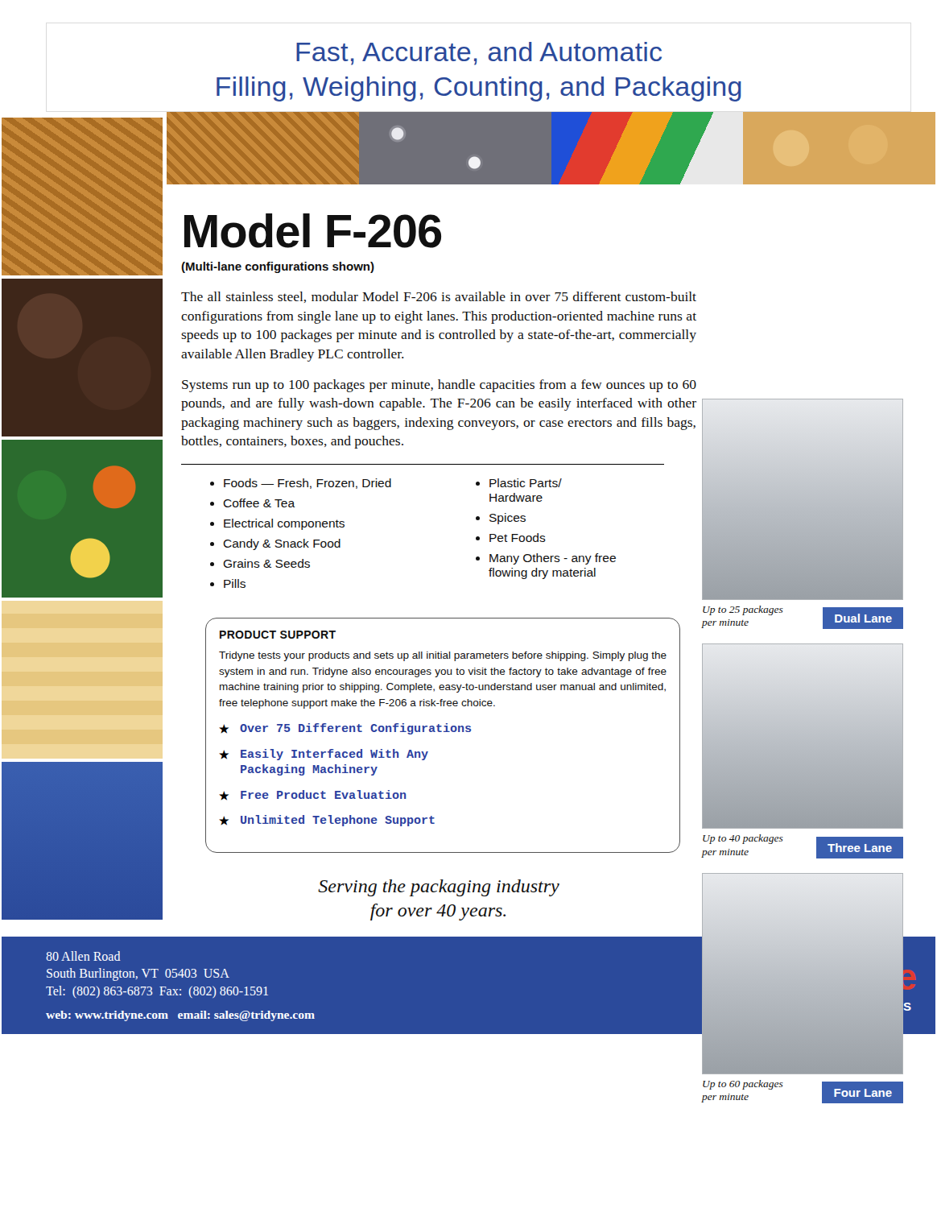Fast, Accurate, and Automatic
Filling, Weighing, Counting, and Packaging
Model F-206
(Multi-lane configurations shown)
The all stainless steel, modular Model F-206 is available in over 75 different custom-built configurations from single lane up to eight lanes. This production-oriented machine runs at speeds up to 100 packages per minute and is controlled by a state-of-the-art, commercially available Allen Bradley PLC controller.
Systems run up to 100 packages per minute, handle capacities from a few ounces up to 60 pounds, and are fully wash-down capable. The F-206 can be easily interfaced with other packaging machinery such as baggers, indexing conveyors, or case erectors and fills bags, bottles, containers, boxes, and pouches.
Foods — Fresh, Frozen, Dried
Coffee & Tea
Electrical components
Candy & Snack Food
Grains & Seeds
Pills
Plastic Parts/
Hardware
Spices
Pet Foods
Many Others - any free flowing dry material
PRODUCT SUPPORT
Tridyne tests your products and sets up all initial parameters before shipping. Simply plug the system in and run. Tridyne also encourages you to visit the factory to take advantage of free machine training prior to shipping. Complete, easy-to-understand user manual and unlimited, free telephone support make the F-206 a risk-free choice.
Over 75 Different Configurations
Easily Interfaced With Any
Packaging Machinery
Free Product Evaluation
Unlimited Telephone Support
Serving the packaging industry
for over 40 years.
Up to 25 packages
per minute Dual Lane
Up to 40 packages
per minute Three Lane
Up to 60 packages
per minute Four Lane
80 Allen Road
South Burlington, VT 05403 USA
Tel: (802) 863-6873 Fax: (802) 860-1591 web: www.tridyne.com email: sales@tridyne.com
TRI dyne
PROCESS SYSTEMS